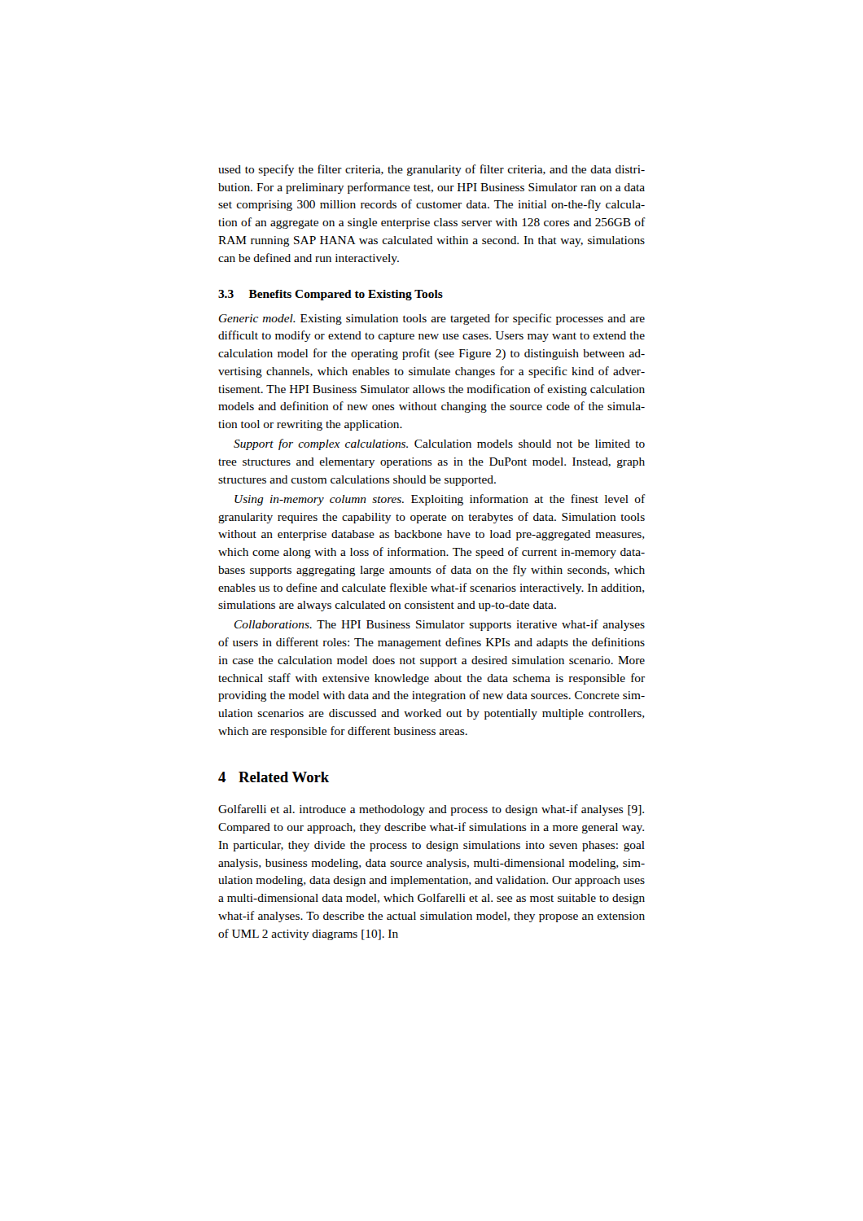used to specify the filter criteria, the granularity of filter criteria, and the data distribution. For a preliminary performance test, our HPI Business Simulator ran on a data set comprising 300 million records of customer data. The initial on-the-fly calculation of an aggregate on a single enterprise class server with 128 cores and 256GB of RAM running SAP HANA was calculated within a second. In that way, simulations can be defined and run interactively.
3.3 Benefits Compared to Existing Tools
Generic model. Existing simulation tools are targeted for specific processes and are difficult to modify or extend to capture new use cases. Users may want to extend the calculation model for the operating profit (see Figure 2) to distinguish between advertising channels, which enables to simulate changes for a specific kind of advertisement. The HPI Business Simulator allows the modification of existing calculation models and definition of new ones without changing the source code of the simulation tool or rewriting the application.
Support for complex calculations. Calculation models should not be limited to tree structures and elementary operations as in the DuPont model. Instead, graph structures and custom calculations should be supported.
Using in-memory column stores. Exploiting information at the finest level of granularity requires the capability to operate on terabytes of data. Simulation tools without an enterprise database as backbone have to load pre-aggregated measures, which come along with a loss of information. The speed of current in-memory databases supports aggregating large amounts of data on the fly within seconds, which enables us to define and calculate flexible what-if scenarios interactively. In addition, simulations are always calculated on consistent and up-to-date data.
Collaborations. The HPI Business Simulator supports iterative what-if analyses of users in different roles: The management defines KPIs and adapts the definitions in case the calculation model does not support a desired simulation scenario. More technical staff with extensive knowledge about the data schema is responsible for providing the model with data and the integration of new data sources. Concrete simulation scenarios are discussed and worked out by potentially multiple controllers, which are responsible for different business areas.
4 Related Work
Golfarelli et al. introduce a methodology and process to design what-if analyses [9]. Compared to our approach, they describe what-if simulations in a more general way. In particular, they divide the process to design simulations into seven phases: goal analysis, business modeling, data source analysis, multi-dimensional modeling, simulation modeling, data design and implementation, and validation. Our approach uses a multi-dimensional data model, which Golfarelli et al. see as most suitable to design what-if analyses. To describe the actual simulation model, they propose an extension of UML 2 activity diagrams [10]. In